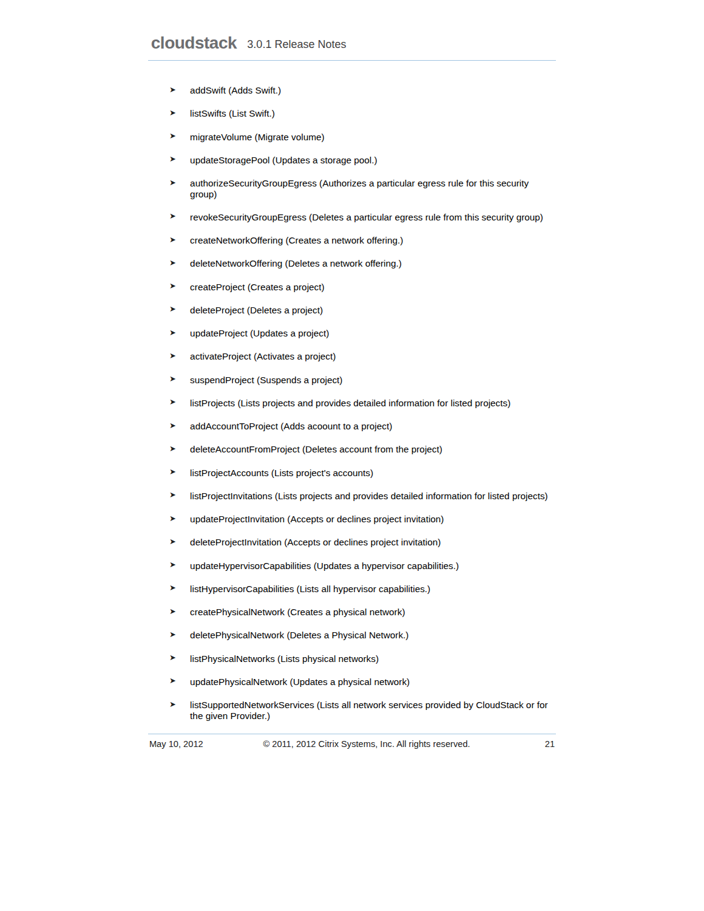cloud stack 3.0.1 Release Notes
addSwift (Adds Swift.)
listSwifts (List Swift.)
migrateVolume (Migrate volume)
updateStoragePool (Updates a storage pool.)
authorizeSecurityGroupEgress (Authorizes a particular egress rule for this security group)
revokeSecurityGroupEgress (Deletes a particular egress rule from this security group)
createNetworkOffering (Creates a network offering.)
deleteNetworkOffering (Deletes a network offering.)
createProject (Creates a project)
deleteProject (Deletes a project)
updateProject (Updates a project)
activateProject (Activates a project)
suspendProject (Suspends a project)
listProjects (Lists projects and provides detailed information for listed projects)
addAccountToProject (Adds acoount to a project)
deleteAccountFromProject (Deletes account from the project)
listProjectAccounts (Lists project's accounts)
listProjectInvitations (Lists projects and provides detailed information for listed projects)
updateProjectInvitation (Accepts or declines project invitation)
deleteProjectInvitation (Accepts or declines project invitation)
updateHypervisorCapabilities (Updates a hypervisor capabilities.)
listHypervisorCapabilities (Lists all hypervisor capabilities.)
createPhysicalNetwork (Creates a physical network)
deletePhysicalNetwork (Deletes a Physical Network.)
listPhysicalNetworks (Lists physical networks)
updatePhysicalNetwork (Updates a physical network)
listSupportedNetworkServices (Lists all network services provided by CloudStack or for the given Provider.)
May 10, 2012 © 2011, 2012 Citrix Systems, Inc. All rights reserved. 21